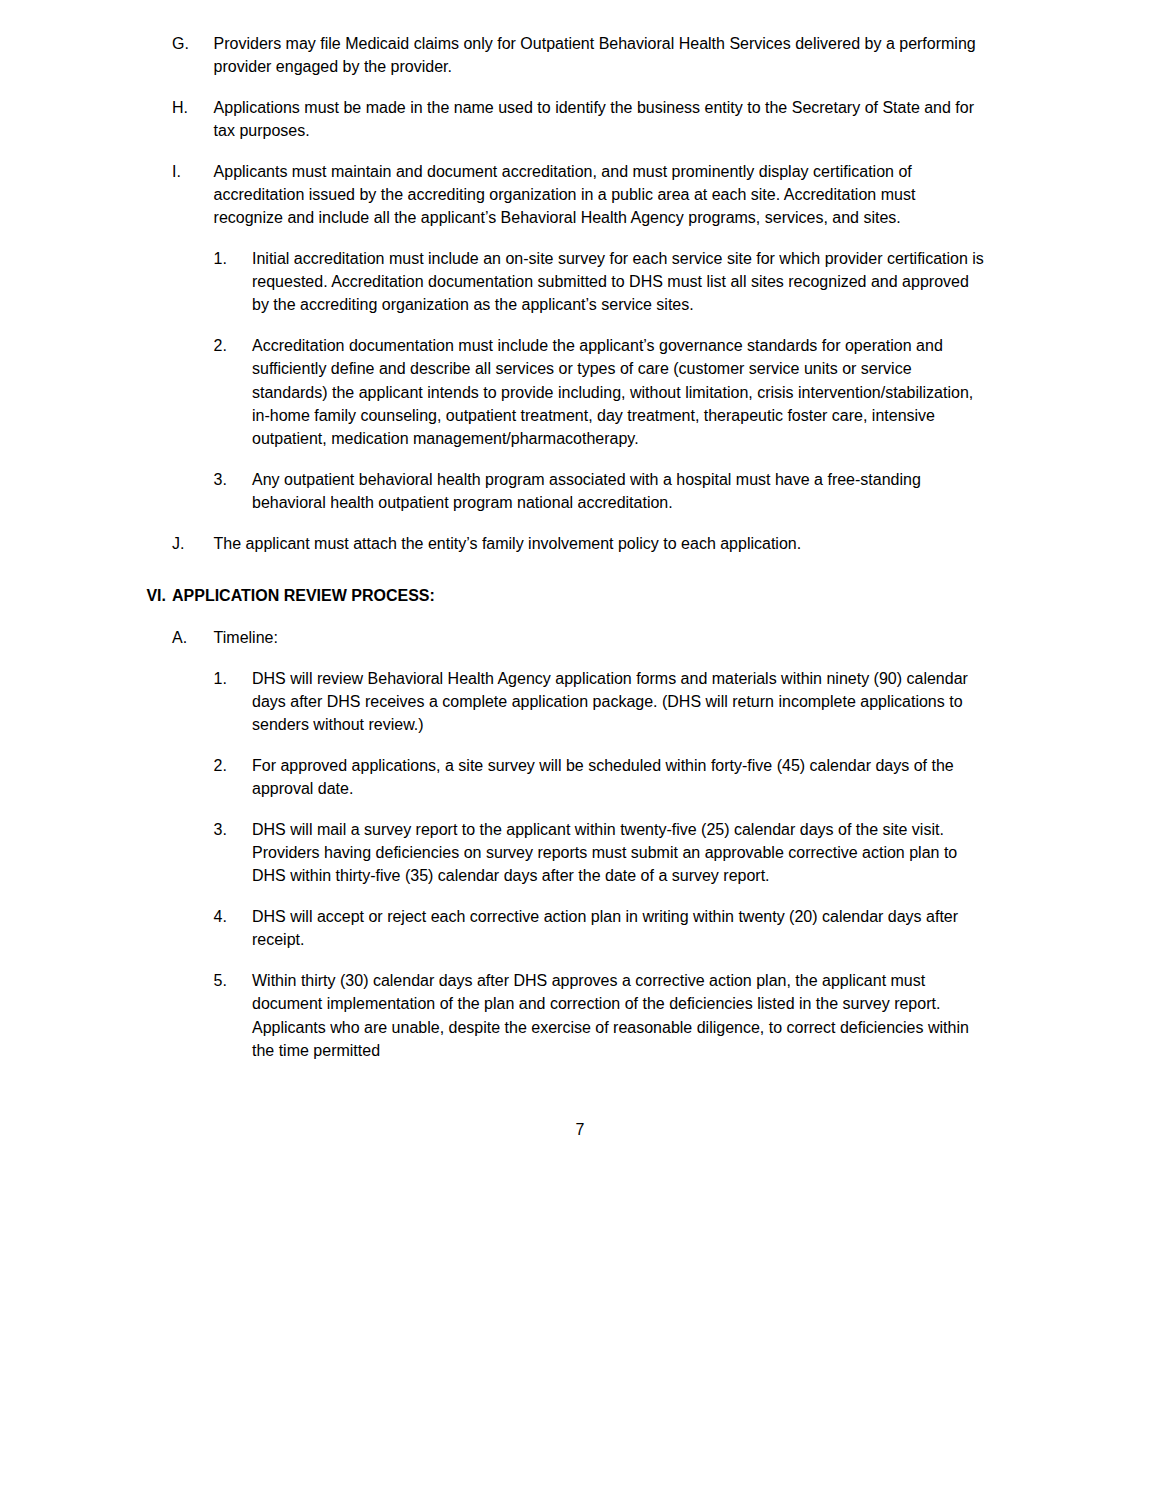G. Providers may file Medicaid claims only for Outpatient Behavioral Health Services delivered by a performing provider engaged by the provider.
H. Applications must be made in the name used to identify the business entity to the Secretary of State and for tax purposes.
I. Applicants must maintain and document accreditation, and must prominently display certification of accreditation issued by the accrediting organization in a public area at each site. Accreditation must recognize and include all the applicant’s Behavioral Health Agency programs, services, and sites.
1. Initial accreditation must include an on-site survey for each service site for which provider certification is requested. Accreditation documentation submitted to DHS must list all sites recognized and approved by the accrediting organization as the applicant’s service sites.
2. Accreditation documentation must include the applicant’s governance standards for operation and sufficiently define and describe all services or types of care (customer service units or service standards) the applicant intends to provide including, without limitation, crisis intervention/stabilization, in-home family counseling, outpatient treatment, day treatment, therapeutic foster care, intensive outpatient, medication management/pharmacotherapy.
3. Any outpatient behavioral health program associated with a hospital must have a free-standing behavioral health outpatient program national accreditation.
J. The applicant must attach the entity’s family involvement policy to each application.
VI. APPLICATION REVIEW PROCESS:
A. Timeline:
1. DHS will review Behavioral Health Agency application forms and materials within ninety (90) calendar days after DHS receives a complete application package. (DHS will return incomplete applications to senders without review.)
2. For approved applications, a site survey will be scheduled within forty-five (45) calendar days of the approval date.
3. DHS will mail a survey report to the applicant within twenty-five (25) calendar days of the site visit. Providers having deficiencies on survey reports must submit an approvable corrective action plan to DHS within thirty-five (35) calendar days after the date of a survey report.
4. DHS will accept or reject each corrective action plan in writing within twenty (20) calendar days after receipt.
5. Within thirty (30) calendar days after DHS approves a corrective action plan, the applicant must document implementation of the plan and correction of the deficiencies listed in the survey report. Applicants who are unable, despite the exercise of reasonable diligence, to correct deficiencies within the time permitted
7